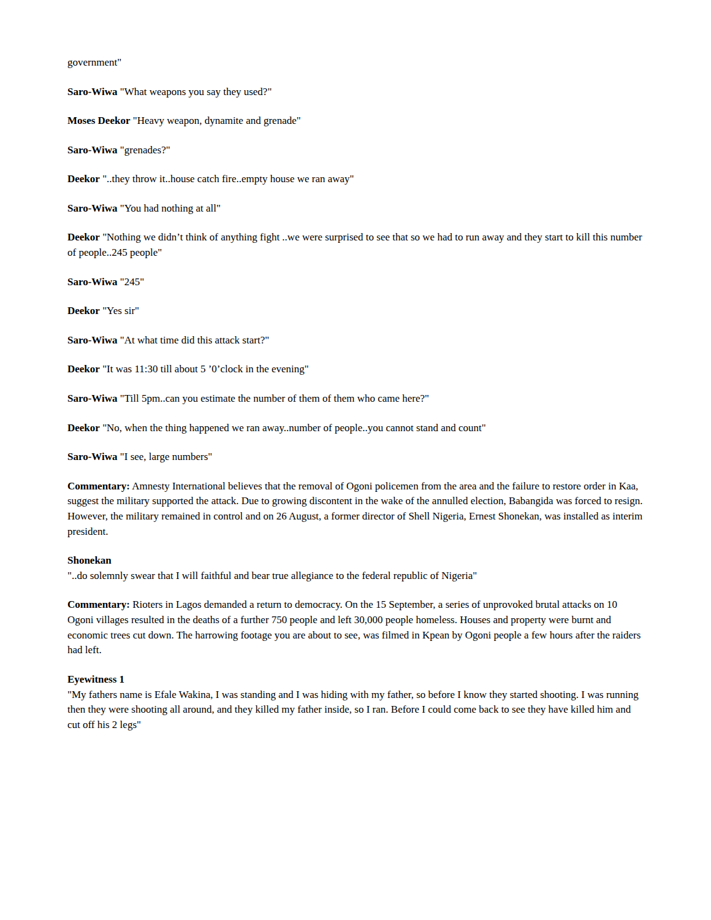government"
Saro-Wiwa "What weapons you say they used?"
Moses Deekor "Heavy weapon, dynamite and grenade"
Saro-Wiwa "grenades?"
Deekor "..they throw it..house catch fire..empty house we ran away"
Saro-Wiwa "You had nothing at all"
Deekor "Nothing we didn’t think of anything fight ..we were surprised to see that so we had to run away and they start to kill this number of people..245 people"
Saro-Wiwa "245"
Deekor "Yes sir"
Saro-Wiwa "At what time did this attack start?"
Deekor "It was 11:30 till about 5 ’0’clock in the evening"
Saro-Wiwa "Till 5pm..can you estimate the number of them of them who came here?"
Deekor "No, when the thing happened we ran away..number of people..you cannot stand and count"
Saro-Wiwa "I see, large numbers"
Commentary: Amnesty International believes that the removal of Ogoni policemen from the area and the failure to restore order in Kaa, suggest the military supported the attack. Due to growing discontent in the wake of the annulled election, Babangida was forced to resign. However, the military remained in control and on 26 August, a former director of Shell Nigeria, Ernest Shonekan, was installed as interim president.
Shonekan
"..do solemnly swear that I will faithful and bear true allegiance to the federal republic of Nigeria"
Commentary: Rioters in Lagos demanded a return to democracy. On the 15 September, a series of unprovoked brutal attacks on 10 Ogoni villages resulted in the deaths of a further 750 people and left 30,000 people homeless. Houses and property were burnt and economic trees cut down. The harrowing footage you are about to see, was filmed in Kpean by Ogoni people a few hours after the raiders had left.
Eyewitness 1
"My fathers name is Efale Wakina, I was standing and I was hiding with my father, so before I know they started shooting. I was running then they were shooting all around, and they killed my father inside, so I ran. Before I could come back to see they have killed him and cut off his 2 legs"